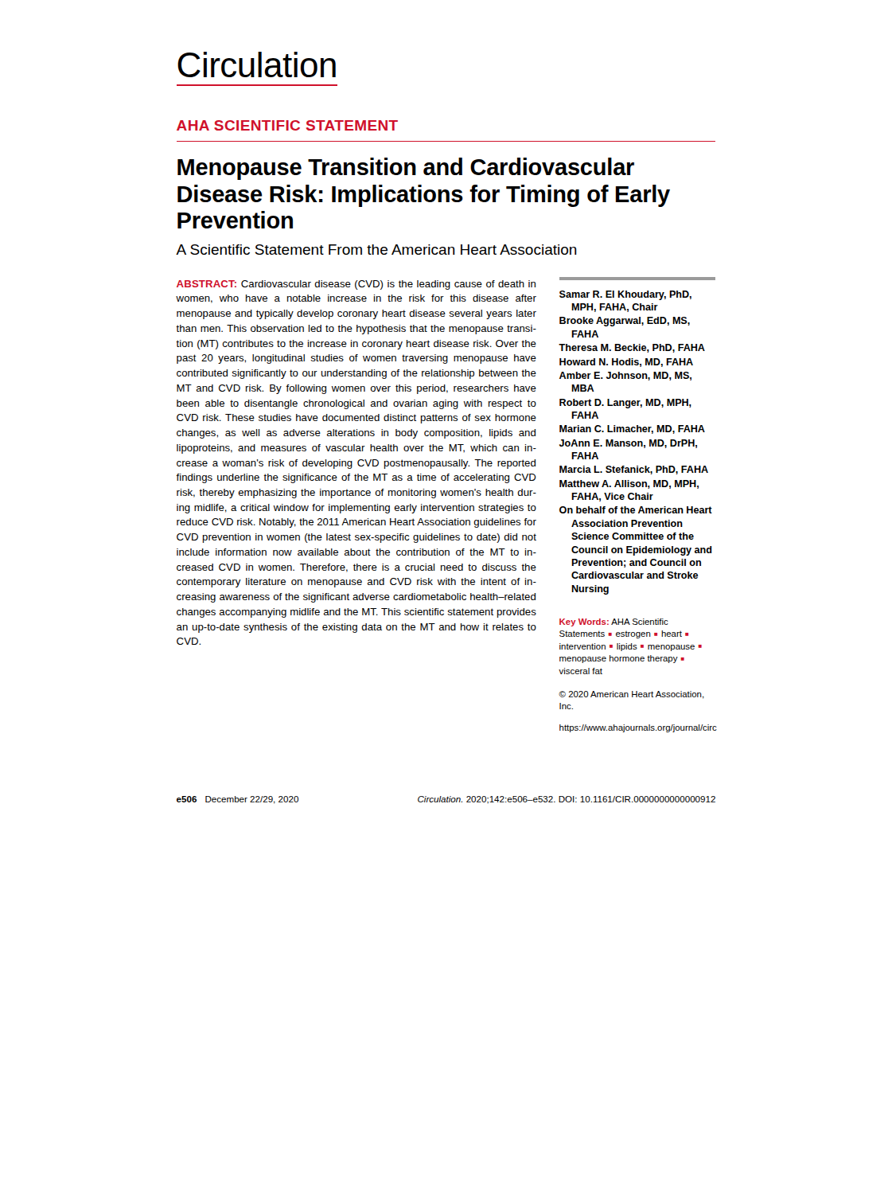Circulation
AHA Scientific Statement
Menopause Transition and Cardiovascular Disease Risk: Implications for Timing of Early Prevention
A Scientific Statement From the American Heart Association
ABSTRACT: Cardiovascular disease (CVD) is the leading cause of death in women, who have a notable increase in the risk for this disease after menopause and typically develop coronary heart disease several years later than men. This observation led to the hypothesis that the menopause transition (MT) contributes to the increase in coronary heart disease risk. Over the past 20 years, longitudinal studies of women traversing menopause have contributed significantly to our understanding of the relationship between the MT and CVD risk. By following women over this period, researchers have been able to disentangle chronological and ovarian aging with respect to CVD risk. These studies have documented distinct patterns of sex hormone changes, as well as adverse alterations in body composition, lipids and lipoproteins, and measures of vascular health over the MT, which can increase a woman's risk of developing CVD postmenopausally. The reported findings underline the significance of the MT as a time of accelerating CVD risk, thereby emphasizing the importance of monitoring women's health during midlife, a critical window for implementing early intervention strategies to reduce CVD risk. Notably, the 2011 American Heart Association guidelines for CVD prevention in women (the latest sex-specific guidelines to date) did not include information now available about the contribution of the MT to increased CVD in women. Therefore, there is a crucial need to discuss the contemporary literature on menopause and CVD risk with the intent of increasing awareness of the significant adverse cardiometabolic health–related changes accompanying midlife and the MT. This scientific statement provides an up-to-date synthesis of the existing data on the MT and how it relates to CVD.
Samar R. El Khoudary, PhD, MPH, FAHA, Chair
Brooke Aggarwal, EdD, MS, FAHA
Theresa M. Beckie, PhD, FAHA
Howard N. Hodis, MD, FAHA
Amber E. Johnson, MD, MS, MBA
Robert D. Langer, MD, MPH, FAHA
Marian C. Limacher, MD, FAHA
JoAnn E. Manson, MD, DrPH, FAHA
Marcia L. Stefanick, PhD, FAHA
Matthew A. Allison, MD, MPH, FAHA, Vice Chair
On behalf of the American Heart Association Prevention Science Committee of the Council on Epidemiology and Prevention; and Council on Cardiovascular and Stroke Nursing
Key Words: AHA Scientific Statements ■ estrogen ■ heart ■ intervention ■ lipids ■ menopause ■ menopause hormone therapy ■ visceral fat
© 2020 American Heart Association, Inc.
https://www.ahajournals.org/journal/circ
e506 December 22/29, 2020
Circulation. 2020;142:e506–e532. DOI: 10.1161/CIR.0000000000000912